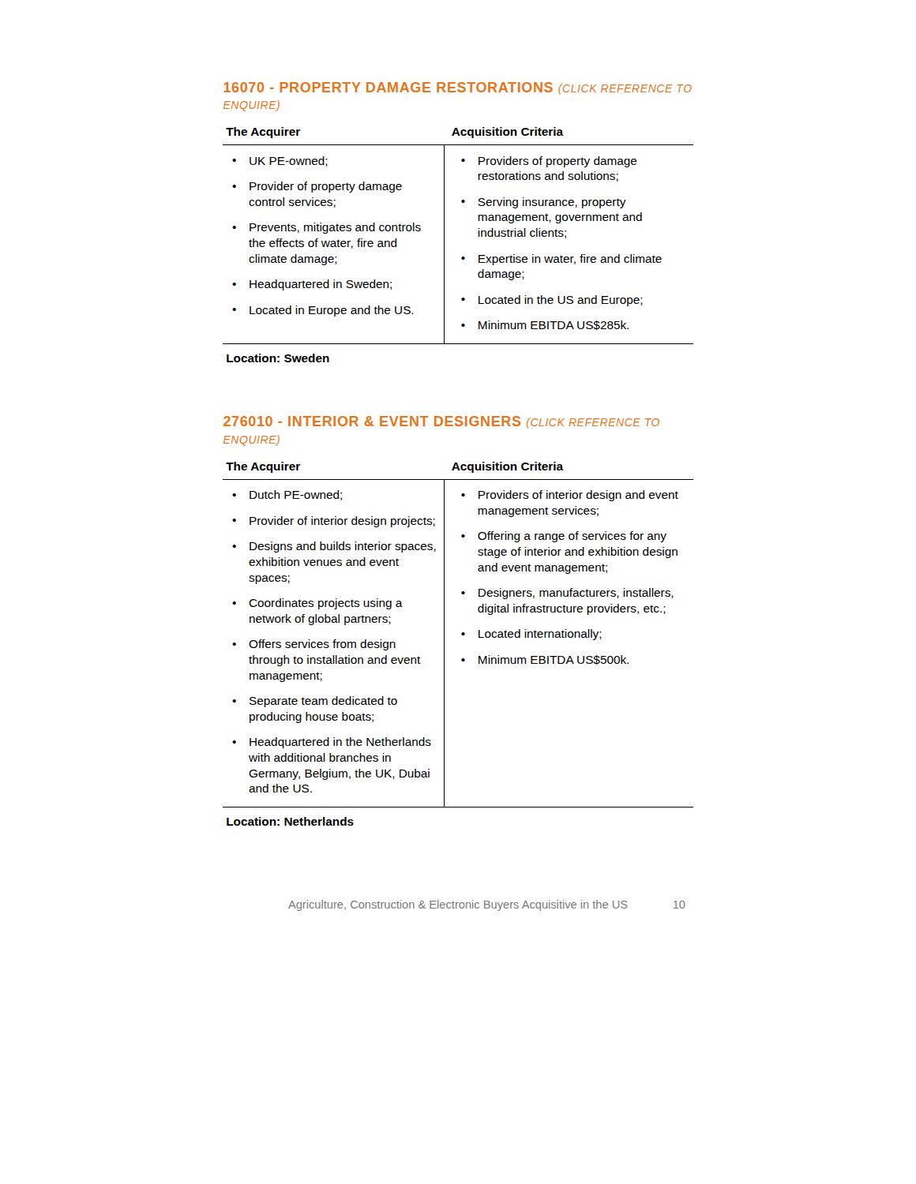16070 - PROPERTY DAMAGE RESTORATIONS (CLICK REFERENCE TO ENQUIRE)
| The Acquirer | Acquisition Criteria |
| --- | --- |
| UK PE-owned; Provider of property damage control services; Prevents, mitigates and controls the effects of water, fire and climate damage; Headquartered in Sweden; Located in Europe and the US. | Providers of property damage restorations and solutions; Serving insurance, property management, government and industrial clients; Expertise in water, fire and climate damage; Located in the US and Europe; Minimum EBITDA US$285k. |
Location: Sweden
276010 - INTERIOR & EVENT DESIGNERS (CLICK REFERENCE TO ENQUIRE)
| The Acquirer | Acquisition Criteria |
| --- | --- |
| Dutch PE-owned; Provider of interior design projects; Designs and builds interior spaces, exhibition venues and event spaces; Coordinates projects using a network of global partners; Offers services from design through to installation and event management; Separate team dedicated to producing house boats; Headquartered in the Netherlands with additional branches in Germany, Belgium, the UK, Dubai and the US. | Providers of interior design and event management services; Offering a range of services for any stage of interior and exhibition design and event management; Designers, manufacturers, installers, digital infrastructure providers, etc.; Located internationally; Minimum EBITDA US$500k. |
Location: Netherlands
Agriculture, Construction & Electronic Buyers Acquisitive in the US
10